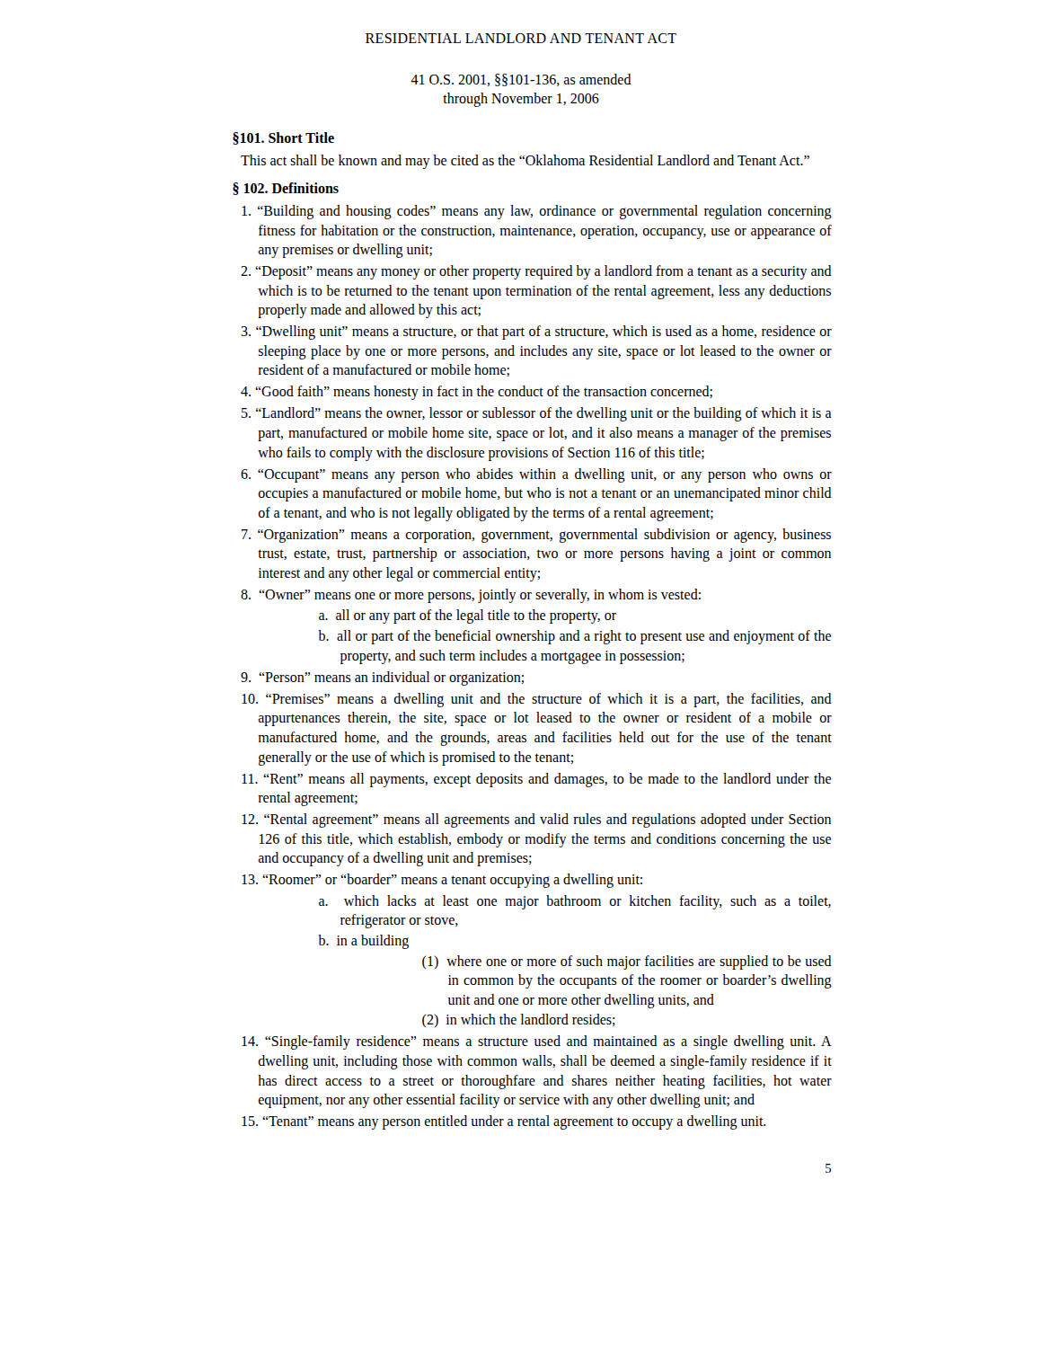RESIDENTIAL LANDLORD AND TENANT ACT
41 O.S. 2001, §§101-136, as amended
through November 1, 2006
§101. Short Title
This act shall be known and may be cited as the “Oklahoma Residential Landlord and Tenant Act.”
§ 102. Definitions
1. “Building and housing codes” means any law, ordinance or governmental regulation concerning fitness for habitation or the construction, maintenance, operation, occupancy, use or appearance of any premises or dwelling unit;
2. “Deposit” means any money or other property required by a landlord from a tenant as a security and which is to be returned to the tenant upon termination of the rental agreement, less any deductions properly made and allowed by this act;
3. “Dwelling unit” means a structure, or that part of a structure, which is used as a home, residence or sleeping place by one or more persons, and includes any site, space or lot leased to the owner or resident of a manufactured or mobile home;
4. “Good faith” means honesty in fact in the conduct of the transaction concerned;
5. “Landlord” means the owner, lessor or sublessor of the dwelling unit or the building of which it is a part, manufactured or mobile home site, space or lot, and it also means a manager of the premises who fails to comply with the disclosure provisions of Section 116 of this title;
6. “Occupant” means any person who abides within a dwelling unit, or any person who owns or occupies a manufactured or mobile home, but who is not a tenant or an unemancipated minor child of a tenant, and who is not legally obligated by the terms of a rental agreement;
7. “Organization” means a corporation, government, governmental subdivision or agency, business trust, estate, trust, partnership or association, two or more persons having a joint or common interest and any other legal or commercial entity;
8. “Owner” means one or more persons, jointly or severally, in whom is vested:
a. all or any part of the legal title to the property, or
b. all or part of the beneficial ownership and a right to present use and enjoyment of the property, and such term includes a mortgagee in possession;
9. “Person” means an individual or organization;
10. “Premises” means a dwelling unit and the structure of which it is a part, the facilities, and appurtenances therein, the site, space or lot leased to the owner or resident of a mobile or manufactured home, and the grounds, areas and facilities held out for the use of the tenant generally or the use of which is promised to the tenant;
11. “Rent” means all payments, except deposits and damages, to be made to the landlord under the rental agreement;
12. “Rental agreement” means all agreements and valid rules and regulations adopted under Section 126 of this title, which establish, embody or modify the terms and conditions concerning the use and occupancy of a dwelling unit and premises;
13. “Roomer” or “boarder” means a tenant occupying a dwelling unit:
a. which lacks at least one major bathroom or kitchen facility, such as a toilet, refrigerator or stove,
b. in a building
(1) where one or more of such major facilities are supplied to be used in common by the occupants of the roomer or boarder’s dwelling unit and one or more other dwelling units, and
(2) in which the landlord resides;
14. “Single-family residence” means a structure used and maintained as a single dwelling unit. A dwelling unit, including those with common walls, shall be deemed a single-family residence if it has direct access to a street or thoroughfare and shares neither heating facilities, hot water equipment, nor any other essential facility or service with any other dwelling unit; and
15. “Tenant” means any person entitled under a rental agreement to occupy a dwelling unit.
5